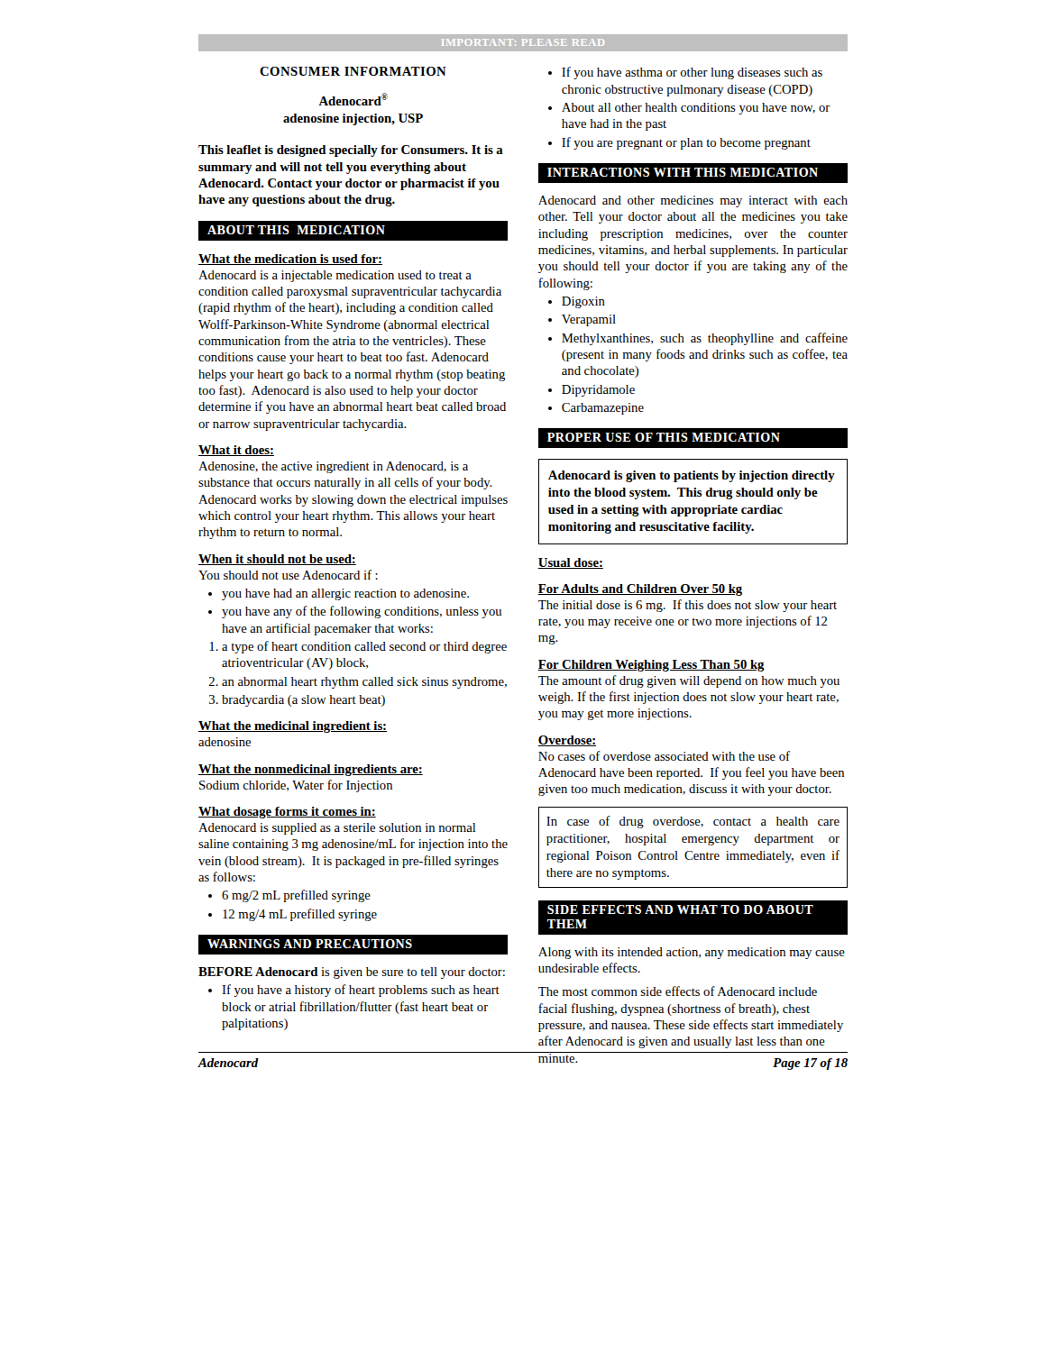IMPORTANT: PLEASE READ
CONSUMER INFORMATION
Adenocard®
adenosine injection, USP
This leaflet is designed specially for Consumers. It is a summary and will not tell you everything about Adenocard. Contact your doctor or pharmacist if you have any questions about the drug.
ABOUT THIS MEDICATION
What the medication is used for:
Adenocard is a injectable medication used to treat a condition called paroxysmal supraventricular tachycardia (rapid rhythm of the heart), including a condition called Wolff-Parkinson-White Syndrome (abnormal electrical communication from the atria to the ventricles). These conditions cause your heart to beat too fast. Adenocard helps your heart go back to a normal rhythm (stop beating too fast). Adenocard is also used to help your doctor determine if you have an abnormal heart beat called broad or narrow supraventricular tachycardia.
What it does:
Adenosine, the active ingredient in Adenocard, is a substance that occurs naturally in all cells of your body. Adenocard works by slowing down the electrical impulses which control your heart rhythm. This allows your heart rhythm to return to normal.
When it should not be used:
You should not use Adenocard if :
you have had an allergic reaction to adenosine.
you have any of the following conditions, unless you have an artificial pacemaker that works:
a type of heart condition called second or third degree atrioventricular (AV) block,
an abnormal heart rhythm called sick sinus syndrome,
bradycardia (a slow heart beat)
What the medicinal ingredient is:
adenosine
What the nonmedicinal ingredients are:
Sodium chloride, Water for Injection
What dosage forms it comes in:
Adenocard is supplied as a sterile solution in normal saline containing 3 mg adenosine/mL for injection into the vein (blood stream). It is packaged in pre-filled syringes as follows:
6 mg/2 mL prefilled syringe
12 mg/4 mL prefilled syringe
WARNINGS AND PRECAUTIONS
BEFORE Adenocard is given be sure to tell your doctor:
If you have a history of heart problems such as heart block or atrial fibrillation/flutter (fast heart beat or palpitations)
If you have asthma or other lung diseases such as chronic obstructive pulmonary disease (COPD)
About all other health conditions you have now, or have had in the past
If you are pregnant or plan to become pregnant
INTERACTIONS WITH THIS MEDICATION
Adenocard and other medicines may interact with each other. Tell your doctor about all the medicines you take including prescription medicines, over the counter medicines, vitamins, and herbal supplements. In particular you should tell your doctor if you are taking any of the following:
Digoxin
Verapamil
Methylxanthines, such as theophylline and caffeine (present in many foods and drinks such as coffee, tea and chocolate)
Dipyridamole
Carbamazepine
PROPER USE OF THIS MEDICATION
Adenocard is given to patients by injection directly into the blood system. This drug should only be used in a setting with appropriate cardiac monitoring and resuscitative facility.
Usual dose:
For Adults and Children Over 50 kg
The initial dose is 6 mg. If this does not slow your heart rate, you may receive one or two more injections of 12 mg.
For Children Weighing Less Than 50 kg
The amount of drug given will depend on how much you weigh. If the first injection does not slow your heart rate, you may get more injections.
Overdose:
No cases of overdose associated with the use of Adenocard have been reported. If you feel you have been given too much medication, discuss it with your doctor.
In case of drug overdose, contact a health care practitioner, hospital emergency department or regional Poison Control Centre immediately, even if there are no symptoms.
SIDE EFFECTS AND WHAT TO DO ABOUT THEM
Along with its intended action, any medication may cause undesirable effects.
The most common side effects of Adenocard include facial flushing, dyspnea (shortness of breath), chest pressure, and nausea. These side effects start immediately after Adenocard is given and usually last less than one minute.
Adenocard Page 17 of 18